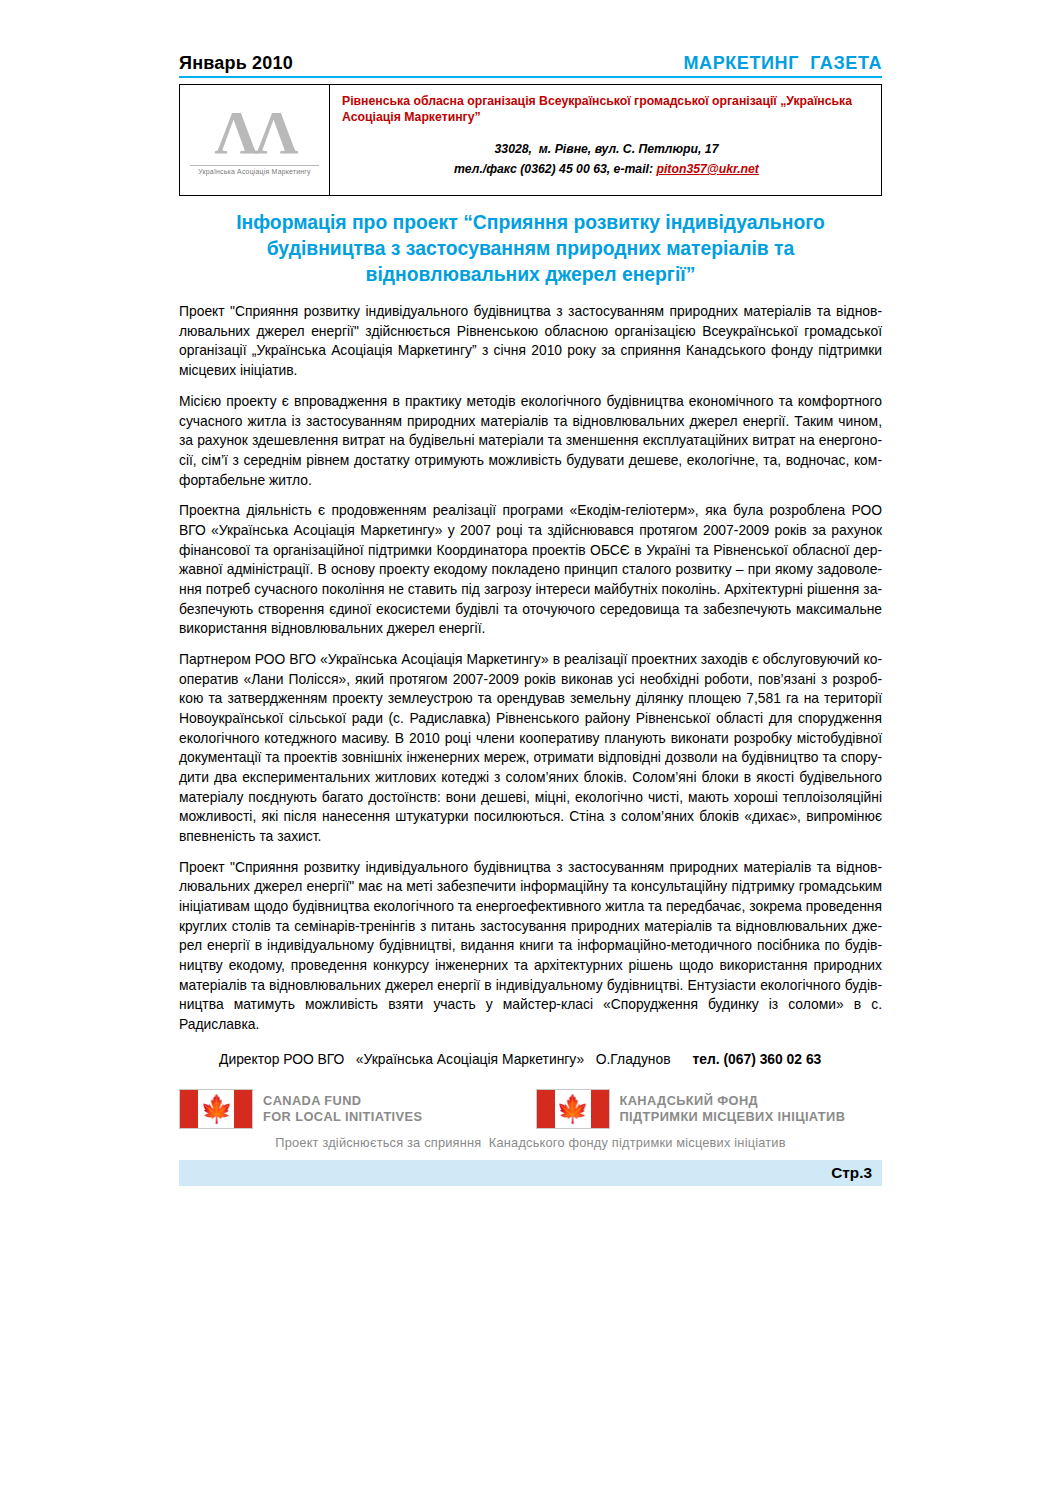Январь 2010
МАРКЕТИНГ ГАЗЕТА
ΛΛ
Українська Асоціація Маркетингу
Рівненська обласна організація Всеукраїнської громадської організації „Українська Асоціація Маркетингу”
33028, м. Рівне, вул. С. Петлюри, 17
тел./факс (0362) 45 00 63, e-mail: piton357@ukr.net
Інформація про проект “Сприяння розвитку індивідуального будівництва з застосуванням природних матеріалів та відновлювальних джерел енергії”
Проект "Сприяння розвитку індивідуального будівництва з застосуванням природних матеріалів та відновлювальних джерел енергії" здійснюється Рівненською обласною організацією Всеукраїнської громадської організації „Українська Асоціація Маркетингу” з січня 2010 року за сприяння Канадського фонду підтримки місцевих ініціатив.
Місією проекту є впровадження в практику методів екологічного будівництва економічного та комфортного сучасного житла із застосуванням природних матеріалів та відновлювальних джерел енергії. Таким чином, за рахунок здешевлення витрат на будівельні матеріали та зменшення експлуатаційних витрат на енергоносії, сім’ї з середнім рівнем достатку отримують можливість будувати дешеве, екологічне, та, водночас, комфортабельне житло.
Проектна діяльність є продовженням реалізації програми «Екодім-геліотерм», яка була розроблена РОО ВГО «Українська Асоціація Маркетингу» у 2007 році та здійснювався протягом 2007-2009 років за рахунок фінансової та організаційної підтримки Координатора проектів ОБСЄ в Україні та Рівненської обласної державної адміністрації. В основу проекту екодому покладено принцип сталого розвитку – при якому задоволення потреб сучасного покоління не ставить під загрозу інтереси майбутніх поколінь. Архітектурні рішення забезпечують створення єдиної екосистеми будівлі та оточуючого середовища та забезпечують максимальне використання відновлювальних джерел енергії.
Партнером РОО ВГО «Українська Асоціація Маркетингу» в реалізації проектних заходів є обслуговуючий кооператив «Лани Полісся», який протягом 2007-2009 років виконав усі необхідні роботи, пов’язані з розробкою та затвердженням проекту землеустрою та орендував земельну ділянку площею 7,581 га на території Новоукраїнської сільської ради (с. Радиславка) Рівненського району Рівненської області для спорудження екологічного котеджного масиву. В 2010 році члени кооперативу планують виконати розробку містобудівної документації та проектів зовнішніх інженерних мереж, отримати відповідні дозволи на будівництво та спорудити два експериментальних житлових котеджі з солом’яних блоків. Солом’яні блоки в якості будівельного матеріалу поєднують багато достоїнств: вони дешеві, міцні, екологічно чисті, мають хороші теплоізоляційні можливості, які після нанесення штукатурки посилюються. Стіна з солом’яних блоків «дихає», випромінює впевненість та захист.
Проект "Сприяння розвитку індивідуального будівництва з застосуванням природних матеріалів та відновлювальних джерел енергії" має на меті забезпечити інформаційну та консультаційну підтримку громадським ініціативам щодо будівництва екологічного та енергоефективного житла та передбачає, зокрема проведення круглих столів та семінарів-тренінгів з питань застосування природних матеріалів та відновлювальних джерел енергії в індивідуальному будівництві, видання книги та інформаційно-методичного посібника по будівництву екодому, проведення конкурсу інженерних та архітектурних рішень щодо використання природних матеріалів та відновлювальних джерел енергії в індивідуальному будівництві. Ентузіасти екологічного будівництва матимуть можливість взяти участь у майстер-класі «Спорудження будинку із соломи» в с. Радиславка.
Директор РОО ВГО «Українська Асоціація Маркетингу» О.Гладунов тел. (067) 360 02 63
🍁
Canada Fund
for Local Initiatives
🍁
Канадський фонд
підтримки місцевих ініціатив
Проект здійснюється за сприяння Канадського фонду підтримки місцевих ініціатив
Стр.3